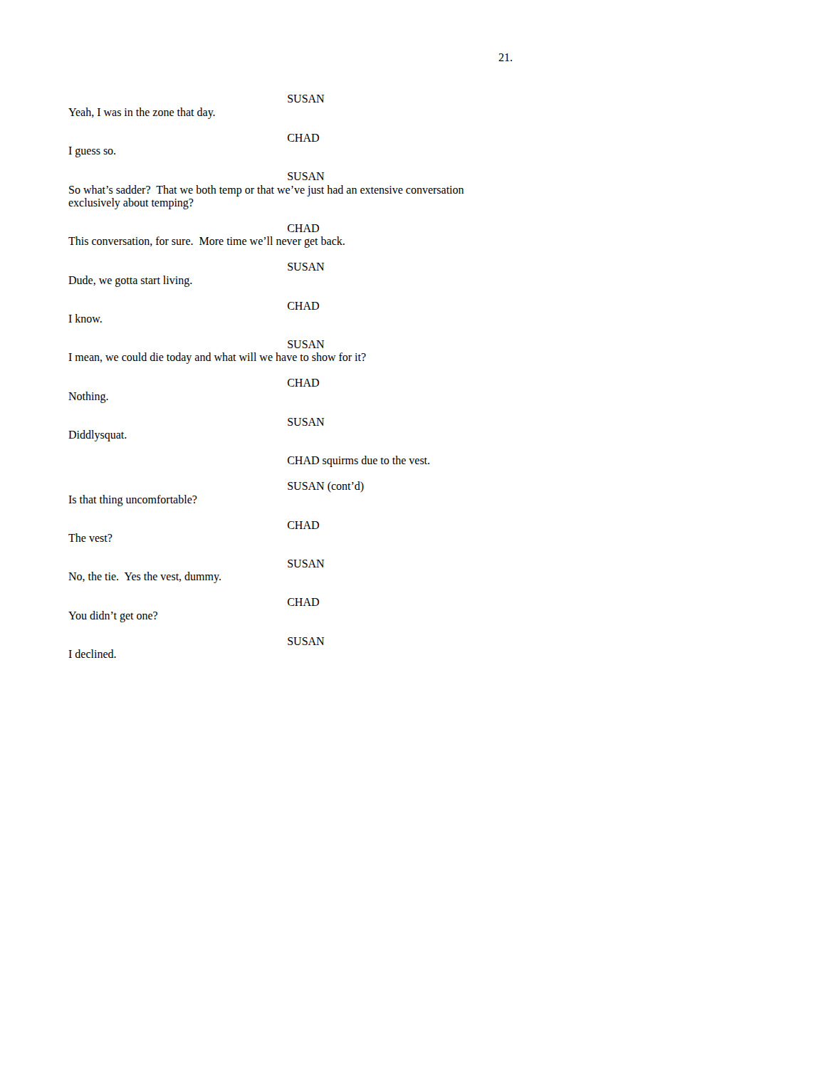21.
SUSAN
Yeah, I was in the zone that day.
CHAD
I guess so.
SUSAN
So what’s sadder? That we both temp or that we’ve just had an extensive conversation exclusively about temping?
CHAD
This conversation, for sure. More time we’ll never get back.
SUSAN
Dude, we gotta start living.
CHAD
I know.
SUSAN
I mean, we could die today and what will we have to show for it?
CHAD
Nothing.
SUSAN
Diddlysquat.
CHAD squirms due to the vest.
SUSAN (cont’d)
Is that thing uncomfortable?
CHAD
The vest?
SUSAN
No, the tie. Yes the vest, dummy.
CHAD
You didn’t get one?
SUSAN
I declined.